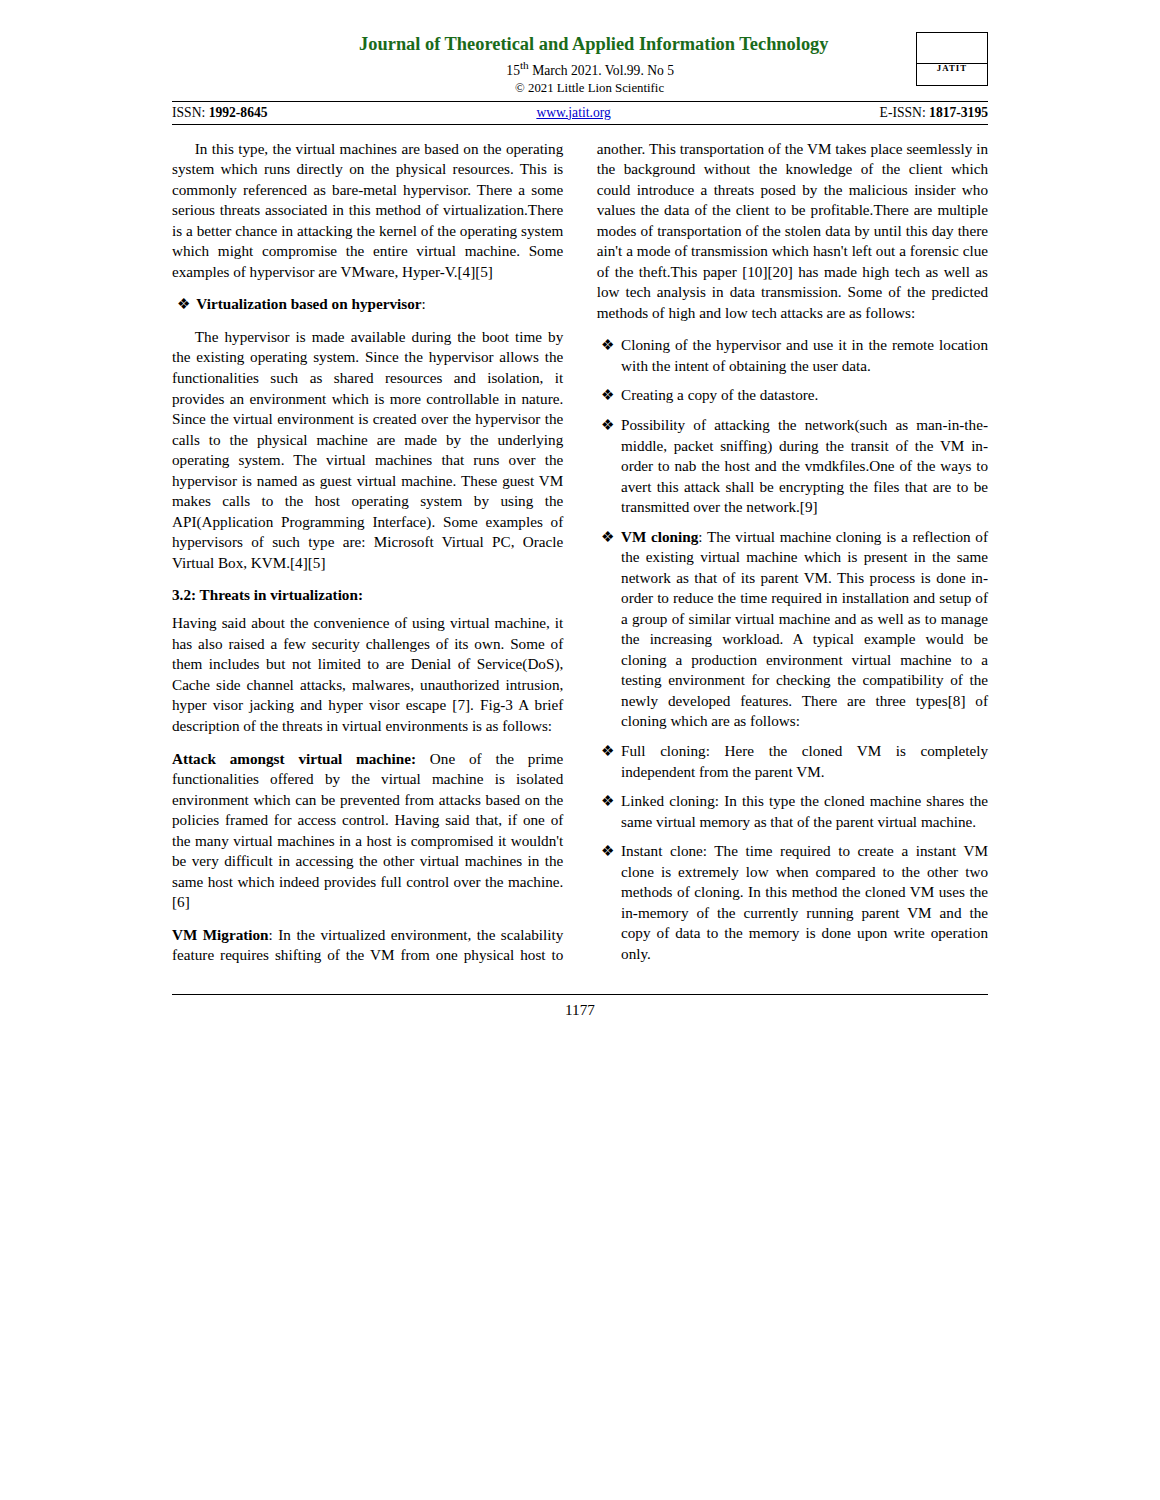JATIT
Journal of Theoretical and Applied Information Technology
15th March 2021. Vol.99. No 5
© 2021 Little Lion Scientific
ISSN: 1992-8645 www.jatit.org E-ISSN: 1817-3195
In this type, the virtual machines are based on the operating system which runs directly on the physical resources. This is commonly referenced as bare-metal hypervisor. There a some serious threats associated in this method of virtualization.There is a better chance in attacking the kernel of the operating system which might compromise the entire virtual machine. Some examples of hypervisor are VMware, Hyper-V.[4][5]
Virtualization based on hypervisor:
The hypervisor is made available during the boot time by the existing operating system. Since the hypervisor allows the functionalities such as shared resources and isolation, it provides an environment which is more controllable in nature. Since the virtual environment is created over the hypervisor the calls to the physical machine are made by the underlying operating system. The virtual machines that runs over the hypervisor is named as guest virtual machine. These guest VM makes calls to the host operating system by using the API(Application Programming Interface). Some examples of hypervisors of such type are: Microsoft Virtual PC, Oracle Virtual Box, KVM.[4][5]
3.2: Threats in virtualization:
Having said about the convenience of using virtual machine, it has also raised a few security challenges of its own. Some of them includes but not limited to are Denial of Service(DoS), Cache side channel attacks, malwares, unauthorized intrusion, hyper visor jacking and hyper visor escape [7]. Fig-3 A brief description of the threats in virtual environments is as follows:
Attack amongst virtual machine: One of the prime functionalities offered by the virtual machine is isolated environment which can be prevented from attacks based on the policies framed for access control. Having said that, if one of the many virtual machines in a host is compromised it wouldn't be very difficult in accessing the other virtual machines in the same host which indeed provides full control over the machine.[6]
VM Migration: In the virtualized environment, the scalability feature requires shifting of the VM from one physical host to another. This transportation of the VM takes place seemlessly in the background without the knowledge of the client which could introduce a threats posed by the malicious insider who values the data of the client to be profitable.There are multiple modes of transportation of the stolen data by until this day there ain't a mode of transmission which hasn't left out a forensic clue of the theft.This paper [10][20] has made high tech as well as low tech analysis in data transmission. Some of the predicted methods of high and low tech attacks are as follows:
Cloning of the hypervisor and use it in the remote location with the intent of obtaining the user data.
Creating a copy of the datastore.
Possibility of attacking the network(such as man-in-the-middle, packet sniffing) during the transit of the VM in-order to nab the host and the vmdkfiles.One of the ways to avert this attack shall be encrypting the files that are to be transmitted over the network.[9]
VM cloning: The virtual machine cloning is a reflection of the existing virtual machine which is present in the same network as that of its parent VM. This process is done in-order to reduce the time required in installation and setup of a group of similar virtual machine and as well as to manage the increasing workload. A typical example would be cloning a production environment virtual machine to a testing environment for checking the compatibility of the newly developed features. There are three types[8] of cloning which are as follows:
Full cloning: Here the cloned VM is completely independent from the parent VM.
Linked cloning: In this type the cloned machine shares the same virtual memory as that of the parent virtual machine.
Instant clone: The time required to create a instant VM clone is extremely low when compared to the other two methods of cloning. In this method the cloned VM uses the in-memory of the currently running parent VM and the copy of data to the memory is done upon write operation only.
1177